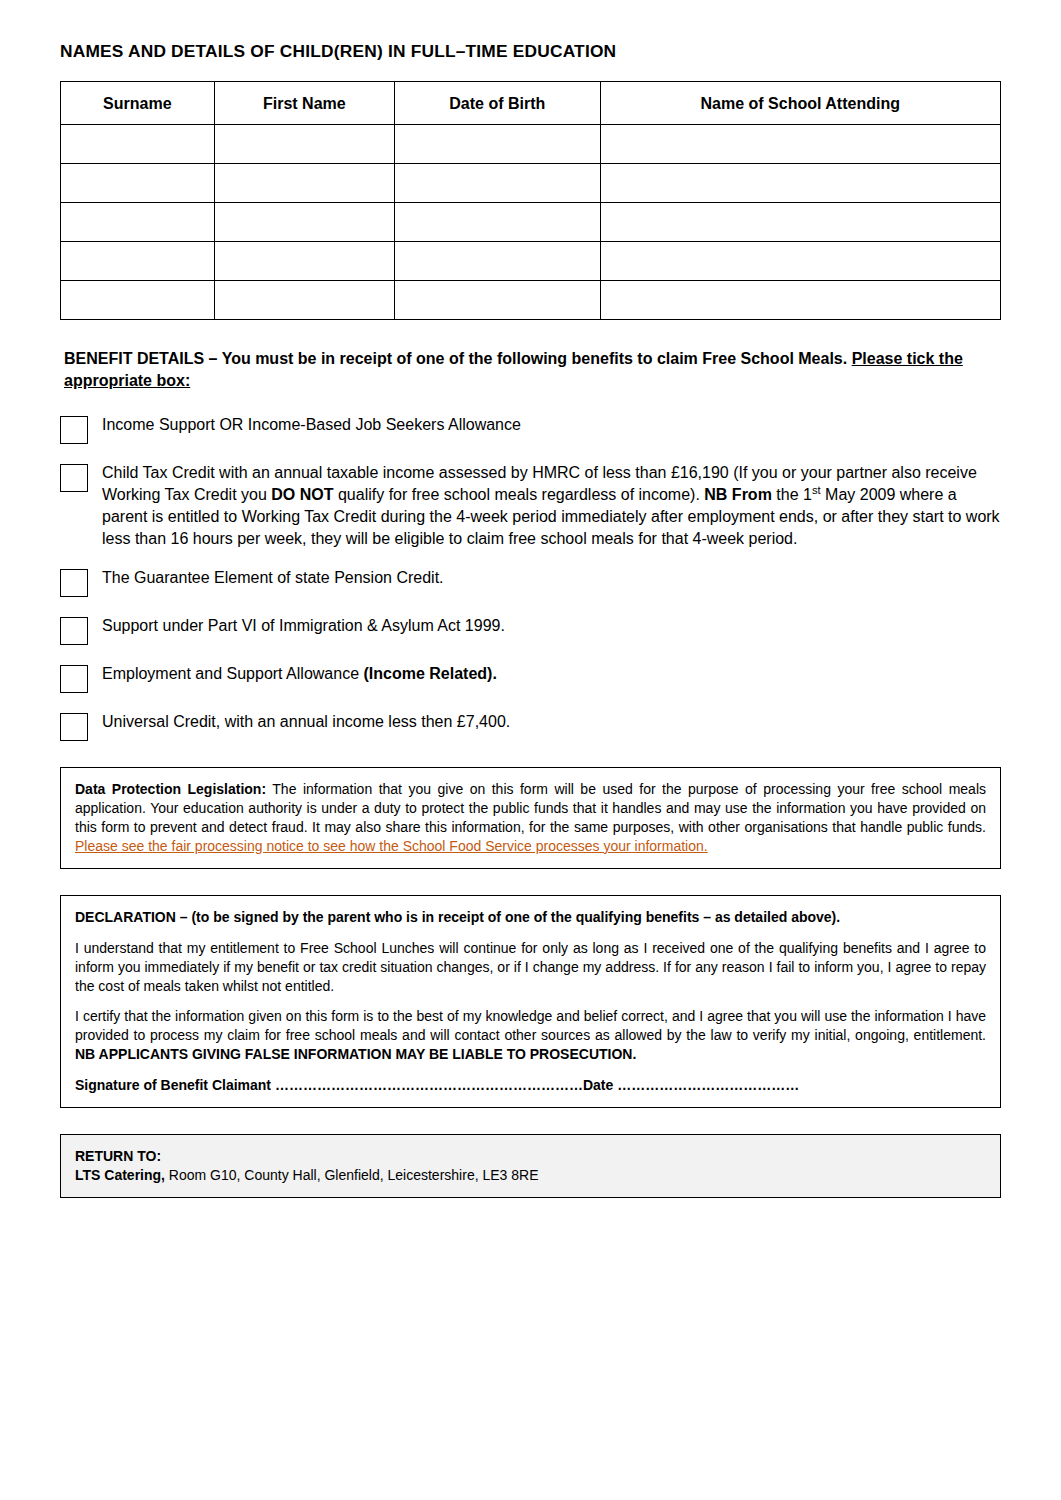NAMES AND DETAILS OF CHILD(REN) IN FULL–TIME EDUCATION
| Surname | First Name | Date of Birth | Name of School Attending |
| --- | --- | --- | --- |
BENEFIT DETAILS – You must be in receipt of one of the following benefits to claim Free School Meals. Please tick the appropriate box:
Income Support OR Income-Based Job Seekers Allowance
Child Tax Credit with an annual taxable income assessed by HMRC of less than £16,190 (If you or your partner also receive Working Tax Credit you DO NOT qualify for free school meals regardless of income). NB From the 1st May 2009 where a parent is entitled to Working Tax Credit during the 4-week period immediately after employment ends, or after they start to work less than 16 hours per week, they will be eligible to claim free school meals for that 4-week period.
The Guarantee Element of state Pension Credit.
Support under Part VI of Immigration & Asylum Act 1999.
Employment and Support Allowance (Income Related).
Universal Credit, with an annual income less then £7,400.
Data Protection Legislation: The information that you give on this form will be used for the purpose of processing your free school meals application. Your education authority is under a duty to protect the public funds that it handles and may use the information you have provided on this form to prevent and detect fraud. It may also share this information, for the same purposes, with other organisations that handle public funds. Please see the fair processing notice to see how the School Food Service processes your information.
DECLARATION – (to be signed by the parent who is in receipt of one of the qualifying benefits – as detailed above).
I understand that my entitlement to Free School Lunches will continue for only as long as I received one of the qualifying benefits and I agree to inform you immediately if my benefit or tax credit situation changes, or if I change my address. If for any reason I fail to inform you, I agree to repay the cost of meals taken whilst not entitled.
I certify that the information given on this form is to the best of my knowledge and belief correct, and I agree that you will use the information I have provided to process my claim for free school meals and will contact other sources as allowed by the law to verify my initial, ongoing, entitlement. NB APPLICANTS GIVING FALSE INFORMATION MAY BE LIABLE TO PROSECUTION.
Signature of Benefit Claimant …………………………………………………………Date …………………………………
RETURN TO:
LTS Catering, Room G10, County Hall, Glenfield, Leicestershire, LE3 8RE